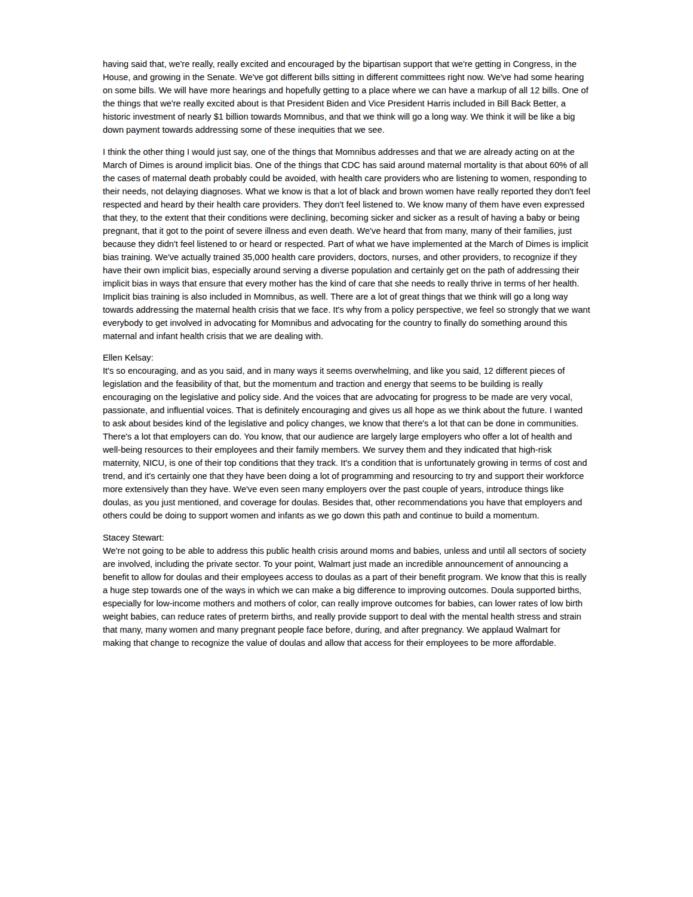having said that, we're really, really excited and encouraged by the bipartisan support that we're getting in Congress, in the House, and growing in the Senate. We've got different bills sitting in different committees right now. We've had some hearing on some bills. We will have more hearings and hopefully getting to a place where we can have a markup of all 12 bills. One of the things that we're really excited about is that President Biden and Vice President Harris included in Bill Back Better, a historic investment of nearly $1 billion towards Momnibus, and that we think will go a long way. We think it will be like a big down payment towards addressing some of these inequities that we see.
I think the other thing I would just say, one of the things that Momnibus addresses and that we are already acting on at the March of Dimes is around implicit bias. One of the things that CDC has said around maternal mortality is that about 60% of all the cases of maternal death probably could be avoided, with health care providers who are listening to women, responding to their needs, not delaying diagnoses. What we know is that a lot of black and brown women have really reported they don't feel respected and heard by their health care providers. They don't feel listened to. We know many of them have even expressed that they, to the extent that their conditions were declining, becoming sicker and sicker as a result of having a baby or being pregnant, that it got to the point of severe illness and even death. We've heard that from many, many of their families, just because they didn't feel listened to or heard or respected. Part of what we have implemented at the March of Dimes is implicit bias training. We've actually trained 35,000 health care providers, doctors, nurses, and other providers, to recognize if they have their own implicit bias, especially around serving a diverse population and certainly get on the path of addressing their implicit bias in ways that ensure that every mother has the kind of care that she needs to really thrive in terms of her health. Implicit bias training is also included in Momnibus, as well. There are a lot of great things that we think will go a long way towards addressing the maternal health crisis that we face. It's why from a policy perspective, we feel so strongly that we want everybody to get involved in advocating for Momnibus and advocating for the country to finally do something around this maternal and infant health crisis that we are dealing with.
Ellen Kelsay:
It's so encouraging, and as you said, and in many ways it seems overwhelming, and like you said, 12 different pieces of legislation and the feasibility of that, but the momentum and traction and energy that seems to be building is really encouraging on the legislative and policy side. And the voices that are advocating for progress to be made are very vocal, passionate, and influential voices. That is definitely encouraging and gives us all hope as we think about the future. I wanted to ask about besides kind of the legislative and policy changes, we know that there's a lot that can be done in communities. There's a lot that employers can do. You know, that our audience are largely large employers who offer a lot of health and well-being resources to their employees and their family members. We survey them and they indicated that high-risk maternity, NICU, is one of their top conditions that they track. It's a condition that is unfortunately growing in terms of cost and trend, and it's certainly one that they have been doing a lot of programming and resourcing to try and support their workforce more extensively than they have. We've even seen many employers over the past couple of years, introduce things like doulas, as you just mentioned, and coverage for doulas. Besides that, other recommendations you have that employers and others could be doing to support women and infants as we go down this path and continue to build a momentum.
Stacey Stewart:
We're not going to be able to address this public health crisis around moms and babies, unless and until all sectors of society are involved, including the private sector. To your point, Walmart just made an incredible announcement of announcing a benefit to allow for doulas and their employees access to doulas as a part of their benefit program. We know that this is really a huge step towards one of the ways in which we can make a big difference to improving outcomes. Doula supported births, especially for low-income mothers and mothers of color, can really improve outcomes for babies, can lower rates of low birth weight babies, can reduce rates of preterm births, and really provide support to deal with the mental health stress and strain that many, many women and many pregnant people face before, during, and after pregnancy. We applaud Walmart for making that change to recognize the value of doulas and allow that access for their employees to be more affordable.